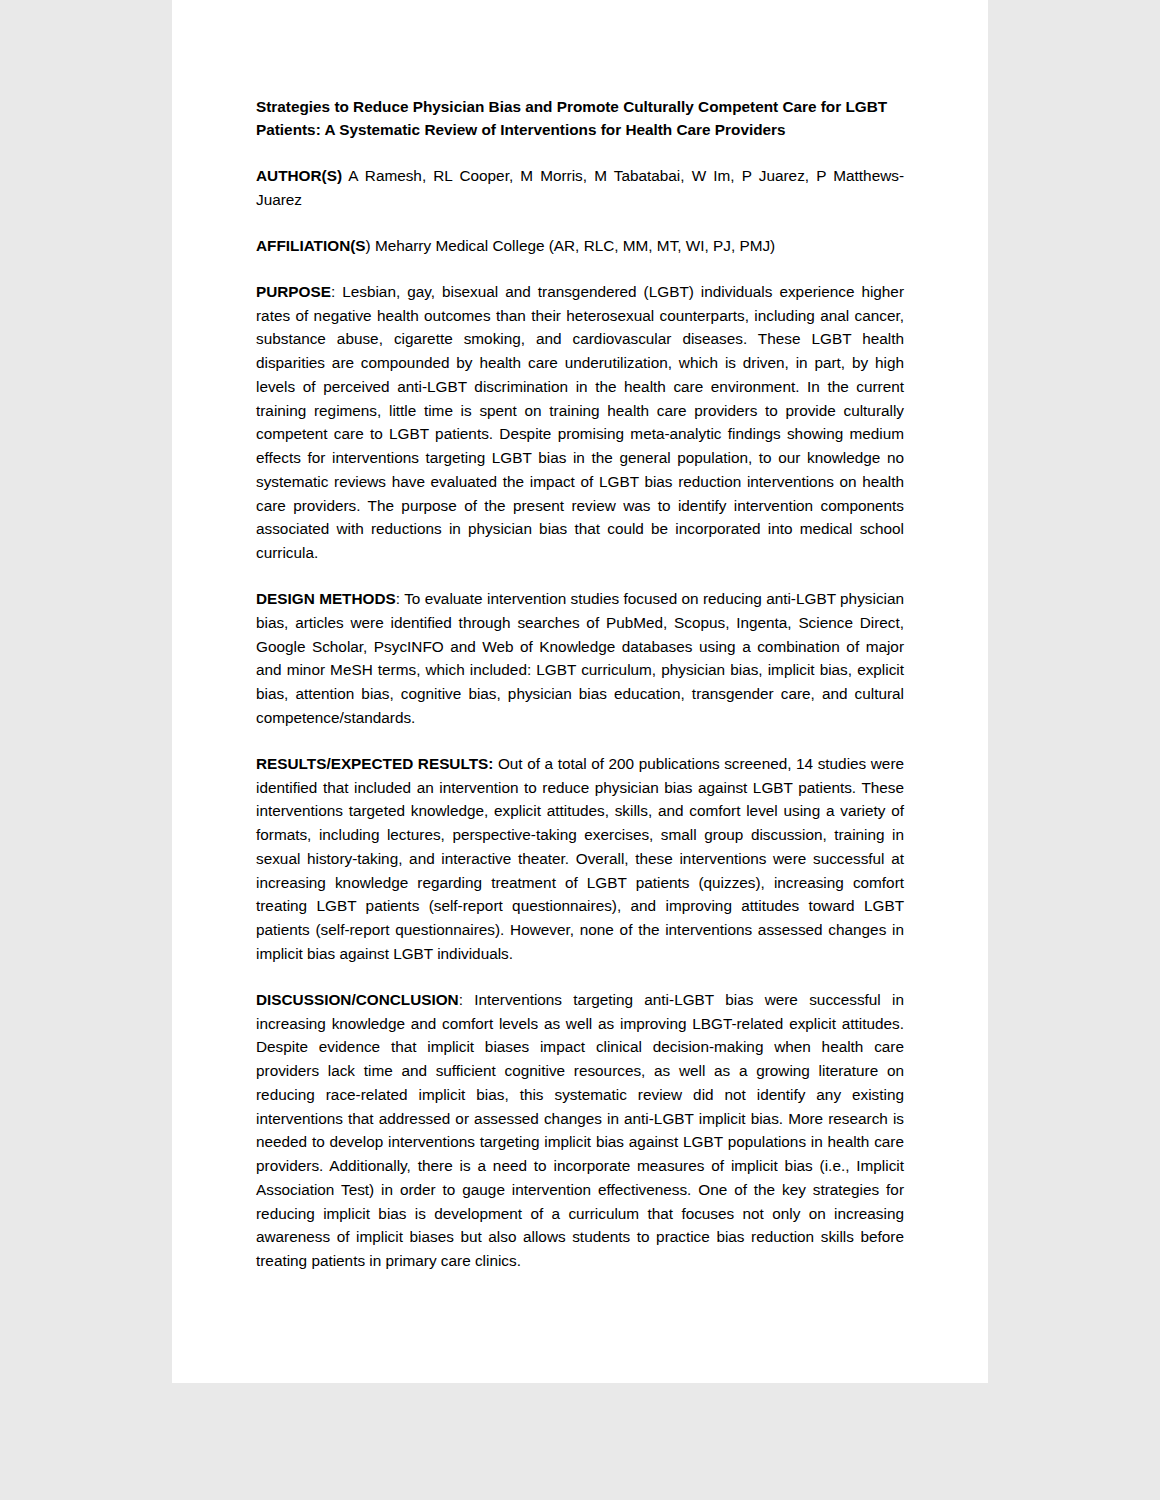Strategies to Reduce Physician Bias and Promote Culturally Competent Care for LGBT Patients: A Systematic Review of Interventions for Health Care Providers
AUTHOR(S) A Ramesh, RL Cooper, M Morris, M Tabatabai, W Im, P Juarez, P Matthews-Juarez
AFFILIATION(S) Meharry Medical College (AR, RLC, MM, MT, WI, PJ, PMJ)
PURPOSE: Lesbian, gay, bisexual and transgendered (LGBT) individuals experience higher rates of negative health outcomes than their heterosexual counterparts, including anal cancer, substance abuse, cigarette smoking, and cardiovascular diseases. These LGBT health disparities are compounded by health care underutilization, which is driven, in part, by high levels of perceived anti-LGBT discrimination in the health care environment. In the current training regimens, little time is spent on training health care providers to provide culturally competent care to LGBT patients. Despite promising meta-analytic findings showing medium effects for interventions targeting LGBT bias in the general population, to our knowledge no systematic reviews have evaluated the impact of LGBT bias reduction interventions on health care providers. The purpose of the present review was to identify intervention components associated with reductions in physician bias that could be incorporated into medical school curricula.
DESIGN METHODS: To evaluate intervention studies focused on reducing anti-LGBT physician bias, articles were identified through searches of PubMed, Scopus, Ingenta, Science Direct, Google Scholar, PsycINFO and Web of Knowledge databases using a combination of major and minor MeSH terms, which included: LGBT curriculum, physician bias, implicit bias, explicit bias, attention bias, cognitive bias, physician bias education, transgender care, and cultural competence/standards.
RESULTS/EXPECTED RESULTS: Out of a total of 200 publications screened, 14 studies were identified that included an intervention to reduce physician bias against LGBT patients. These interventions targeted knowledge, explicit attitudes, skills, and comfort level using a variety of formats, including lectures, perspective-taking exercises, small group discussion, training in sexual history-taking, and interactive theater. Overall, these interventions were successful at increasing knowledge regarding treatment of LGBT patients (quizzes), increasing comfort treating LGBT patients (self-report questionnaires), and improving attitudes toward LGBT patients (self-report questionnaires). However, none of the interventions assessed changes in implicit bias against LGBT individuals.
DISCUSSION/CONCLUSION: Interventions targeting anti-LGBT bias were successful in increasing knowledge and comfort levels as well as improving LBGT-related explicit attitudes. Despite evidence that implicit biases impact clinical decision-making when health care providers lack time and sufficient cognitive resources, as well as a growing literature on reducing race-related implicit bias, this systematic review did not identify any existing interventions that addressed or assessed changes in anti-LGBT implicit bias. More research is needed to develop interventions targeting implicit bias against LGBT populations in health care providers. Additionally, there is a need to incorporate measures of implicit bias (i.e., Implicit Association Test) in order to gauge intervention effectiveness. One of the key strategies for reducing implicit bias is development of a curriculum that focuses not only on increasing awareness of implicit biases but also allows students to practice bias reduction skills before treating patients in primary care clinics.